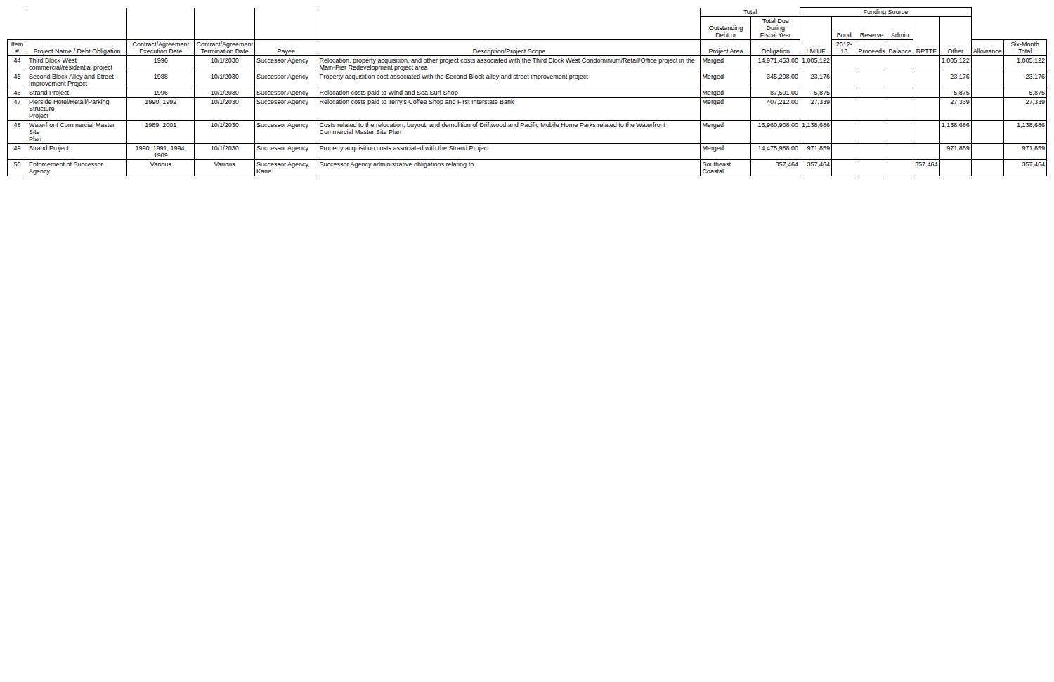| | | | | | | Total | Funding Source | |
| --- | --- | --- | --- | --- | --- | --- | --- | --- |
| Outstanding Debt or | Total Due During Fiscal Year | LMIHF | Bond | Reserve | Admin | RPTTF | Other |
| Item # | Project Name / Debt Obligation | Contract/Agreement Execution Date | Contract/Agreement Termination Date | Payee | Description/Project Scope | Project Area | Obligation | 2012-13 | Proceeds | Balance | Allowance | Six-Month Total |
| 44 | Third Block West commercial/residential project | 1996 | 10/1/2030 | Successor Agency | Relocation, property acquisition, and other project costs associated with the Third Block West Condominium/Retail/Office project in the Main-Pier Redevelopment project area | Merged | 14,971,453.00 | 1,005,122 | | | | | 1,005,122 | | 1,005,122 |
| 45 | Second Block Alley and Street Improvement Project | 1988 | 10/1/2030 | Successor Agency | Property acquisition cost associated with the Second Block alley and street improvement project | Merged | 345,208.00 | 23,176 | | | | | 23,176 | | 23,176 |
| 46 | Strand Project | 1996 | 10/1/2030 | Successor Agency | Relocation costs paid to Wind and Sea Surf Shop | Merged | 87,501.00 | 5,875 | | | | | 5,875 | | 5,875 |
| 47 | Pierside Hotel/Retail/Parking Structure Project | 1990, 1992 | 10/1/2030 | Successor Agency | Relocation costs paid to Terry's Coffee Shop and First Interstate Bank | Merged | 407,212.00 | 27,339 | | | | | 27,339 | | 27,339 |
| 48 | Waterfront Commercial Master Site Plan | 1989, 2001 | 10/1/2030 | Successor Agency | Costs related to the relocation, buyout, and demolition of Driftwood and Pacific Mobile Home Parks related to the Waterfront Commercial Master Site Plan | Merged | 16,960,908.00 | 1,138,686 | | | | | 1,138,686 | | 1,138,686 |
| 49 | Strand Project | 1990, 1991, 1994, 1989 | 10/1/2030 | Successor Agency | Property acquisition costs associated with the Strand Project | Merged | 14,475,988.00 | 971,859 | | | | | 971,859 | | 971,859 |
| 50 | Enforcement of Successor Agency | Various | Various | Successor Agency, Kane | Successor Agency administrative obligations relating to | Southeast Coastal | 357,464 | 357,464 | | | | 357,464 | | | 357,464 |